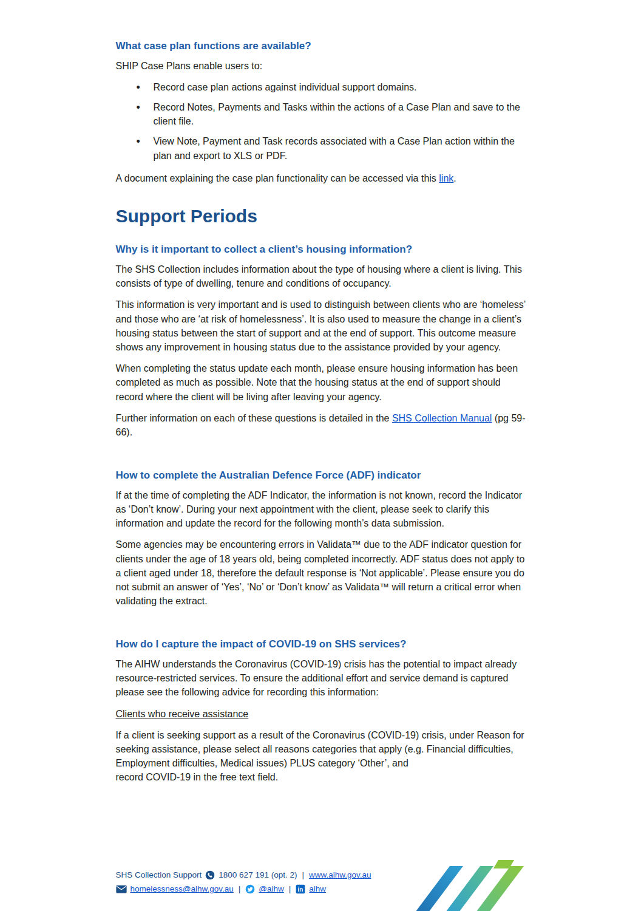What case plan functions are available?
SHIP Case Plans enable users to:
Record case plan actions against individual support domains.
Record Notes, Payments and Tasks within the actions of a Case Plan and save to the client file.
View Note, Payment and Task records associated with a Case Plan action within the plan and export to XLS or PDF.
A document explaining the case plan functionality can be accessed via this link.
Support Periods
Why is it important to collect a client’s housing information?
The SHS Collection includes information about the type of housing where a client is living. This consists of type of dwelling, tenure and conditions of occupancy.
This information is very important and is used to distinguish between clients who are ‘homeless’ and those who are ‘at risk of homelessness’. It is also used to measure the change in a client’s housing status between the start of support and at the end of support. This outcome measure shows any improvement in housing status due to the assistance provided by your agency.
When completing the status update each month, please ensure housing information has been completed as much as possible. Note that the housing status at the end of support should record where the client will be living after leaving your agency.
Further information on each of these questions is detailed in the SHS Collection Manual (pg 59-66).
How to complete the Australian Defence Force (ADF) indicator
If at the time of completing the ADF Indicator, the information is not known, record the Indicator as ‘Don’t know’. During your next appointment with the client, please seek to clarify this information and update the record for the following month’s data submission.
Some agencies may be encountering errors in Validata™ due to the ADF indicator question for clients under the age of 18 years old, being completed incorrectly. ADF status does not apply to a client aged under 18, therefore the default response is ‘Not applicable’. Please ensure you do not submit an answer of ‘Yes’, ‘No’ or ‘Don’t know’ as Validata™ will return a critical error when validating the extract.
How do I capture the impact of COVID-19 on SHS services?
The AIHW understands the Coronavirus (COVID-19) crisis has the potential to impact already resource-restricted services. To ensure the additional effort and service demand is captured please see the following advice for recording this information:
Clients who receive assistance
If a client is seeking support as a result of the Coronavirus (COVID-19) crisis, under Reason for seeking assistance, please select all reasons categories that apply (e.g. Financial difficulties, Employment difficulties, Medical issues) PLUS category ‘Other’, and
record COVID-19 in the free text field.
SHS Collection Support 1800 627 191 (opt. 2) | www.aihw.gov.au
homelessness@aihw.gov.au | @aihw | aihw